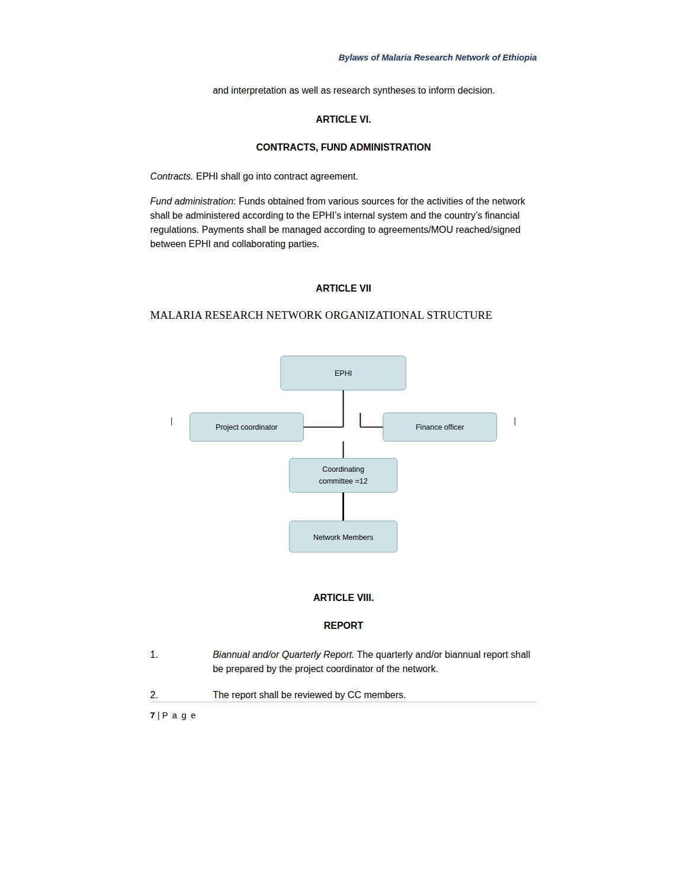Bylaws of Malaria Research Network of Ethiopia
and interpretation as well as research syntheses to inform decision.
ARTICLE VI.
CONTRACTS, FUND ADMINISTRATION
Contracts. EPHI shall go into contract agreement.
Fund administration: Funds obtained from various sources for the activities of the network shall be administered according to the EPHI’s internal system and the country’s financial regulations. Payments shall be managed according to agreements/MOU reached/signed between EPHI and collaborating parties.
ARTICLE VII
MALARIA RESEARCH NETWORK ORGANIZATIONAL STRUCTURE
EPHI Project coordinator Finance officer Coordinating committee =12 Network Members
ARTICLE VIII.
REPORT
Biannual and/or Quarterly Report. The quarterly and/or biannual report shall be prepared by the project coordinator of the network.
The report shall be reviewed by CC members.
7 | P a g e